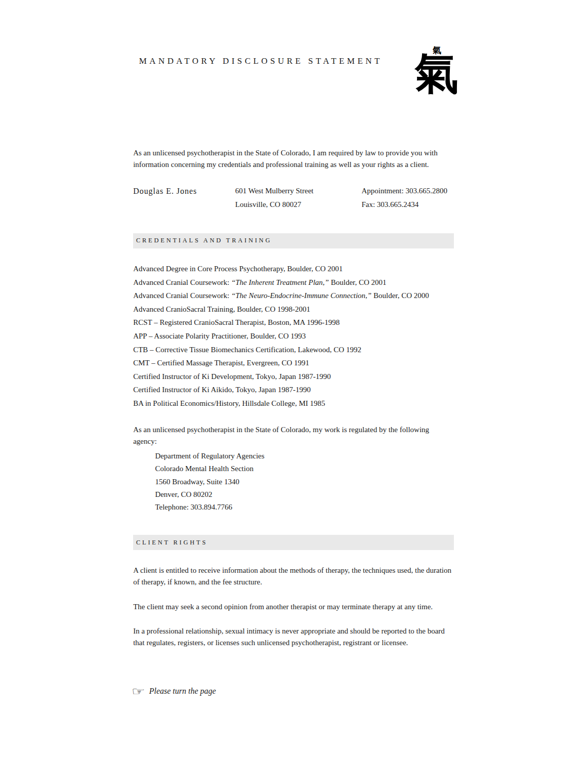氣氣
Mandatory Disclosure Statement
As an unlicensed psychotherapist in the State of Colorado, I am required by law to provide you with information concerning my credentials and professional training as well as your rights as a client.
| Douglas E. Jones | 601 West Mulberry Street | Appointment: 303.665.2800 |
| | Louisville, CO 80027 | Fax: 303.665.2434 |
Credentials and Training
Advanced Degree in Core Process Psychotherapy, Boulder, CO 2001
Advanced Cranial Coursework: “The Inherent Treatment Plan,” Boulder, CO 2001
Advanced Cranial Coursework: “The Neuro-Endocrine-Immune Connection,” Boulder, CO 2000
Advanced CranioSacral Training, Boulder, CO 1998-2001
RCST – Registered CranioSacral Therapist, Boston, MA 1996-1998
APP – Associate Polarity Practitioner, Boulder, CO 1993
CTB – Corrective Tissue Biomechanics Certification, Lakewood, CO 1992
CMT – Certified Massage Therapist, Evergreen, CO 1991
Certified Instructor of Ki Development, Tokyo, Japan 1987-1990
Certified Instructor of Ki Aikido, Tokyo, Japan 1987-1990
BA in Political Economics/History, Hillsdale College, MI 1985
As an unlicensed psychotherapist in the State of Colorado, my work is regulated by the following agency:
Department of Regulatory Agencies
Colorado Mental Health Section
1560 Broadway, Suite 1340
Denver, CO 80202
Telephone: 303.894.7766
Client Rights
A client is entitled to receive information about the methods of therapy, the techniques used, the duration of therapy, if known, and the fee structure.
The client may seek a second opinion from another therapist or may terminate therapy at any time.
In a professional relationship, sexual intimacy is never appropriate and should be reported to the board
that regulates, registers, or licenses such unlicensed psychotherapist, registrant or licensee.
☞ Please turn the page